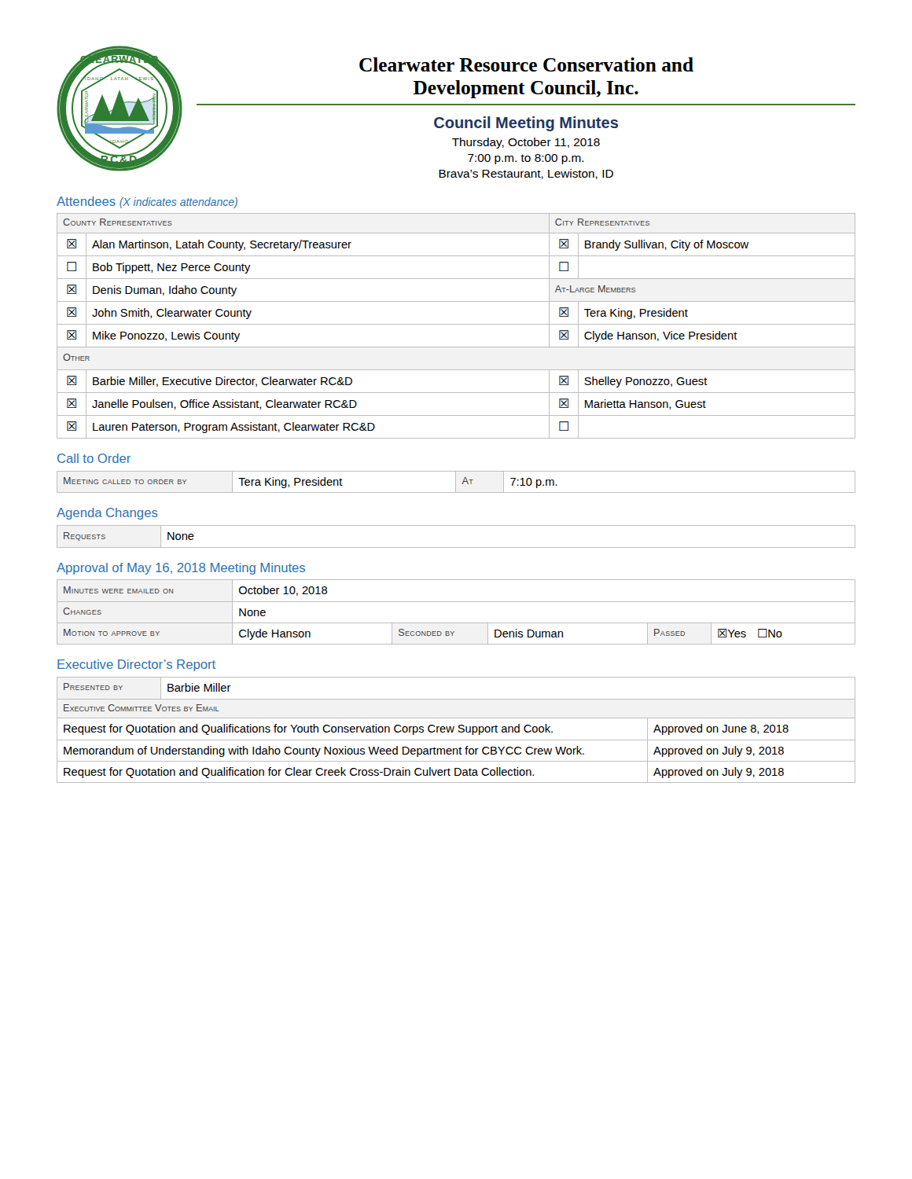CLEARWATER RC&D IDAHO · LATAH · LEWIS IDAHO CLEARWATER NEZ PERCE
Clearwater Resource Conservation and
Development Council, Inc.
Council Meeting Minutes
Thursday, October 11, 2018
7:00 p.m. to 8:00 p.m.
Brava’s Restaurant, Lewiston, ID
Attendees (X indicates attendance)
| County Representatives | City Representatives |
| --- | --- |
| ☒ | Alan Martinson, Latah County, Secretary/Treasurer | ☒ | Brandy Sullivan, City of Moscow |
| ☐ | Bob Tippett, Nez Perce County | ☐ | |
| ☒ | Denis Duman, Idaho County | At-Large Members |
| ☒ | John Smith, Clearwater County | ☒ | Tera King, President |
| ☒ | Mike Ponozzo, Lewis County | ☒ | Clyde Hanson, Vice President |
| Other |
| ☒ | Barbie Miller, Executive Director, Clearwater RC&D | ☒ | Shelley Ponozzo, Guest |
| ☒ | Janelle Poulsen, Office Assistant, Clearwater RC&D | ☒ | Marietta Hanson, Guest |
| ☒ | Lauren Paterson, Program Assistant, Clearwater RC&D | ☐ | |
Call to Order
| Meeting called to order by | Tera King, President | At | 7:10 p.m. |
Agenda Changes
| Requests | None |
Approval of May 16, 2018 Meeting Minutes
| Minutes were emailed on | October 10, 2018 |
| Changes | None |
| Motion to approve by | Clyde Hanson | Seconded by | Denis Duman | Passed | ☒Yes ☐No |
Executive Director’s Report
| Presented by | Barbie Miller |
| Executive Committee Votes by Email |
| Request for Quotation and Qualifications for Youth Conservation Corps Crew Support and Cook. | Approved on June 8, 2018 |
| Memorandum of Understanding with Idaho County Noxious Weed Department for CBYCC Crew Work. | Approved on July 9, 2018 |
| Request for Quotation and Qualification for Clear Creek Cross-Drain Culvert Data Collection. | Approved on July 9, 2018 |